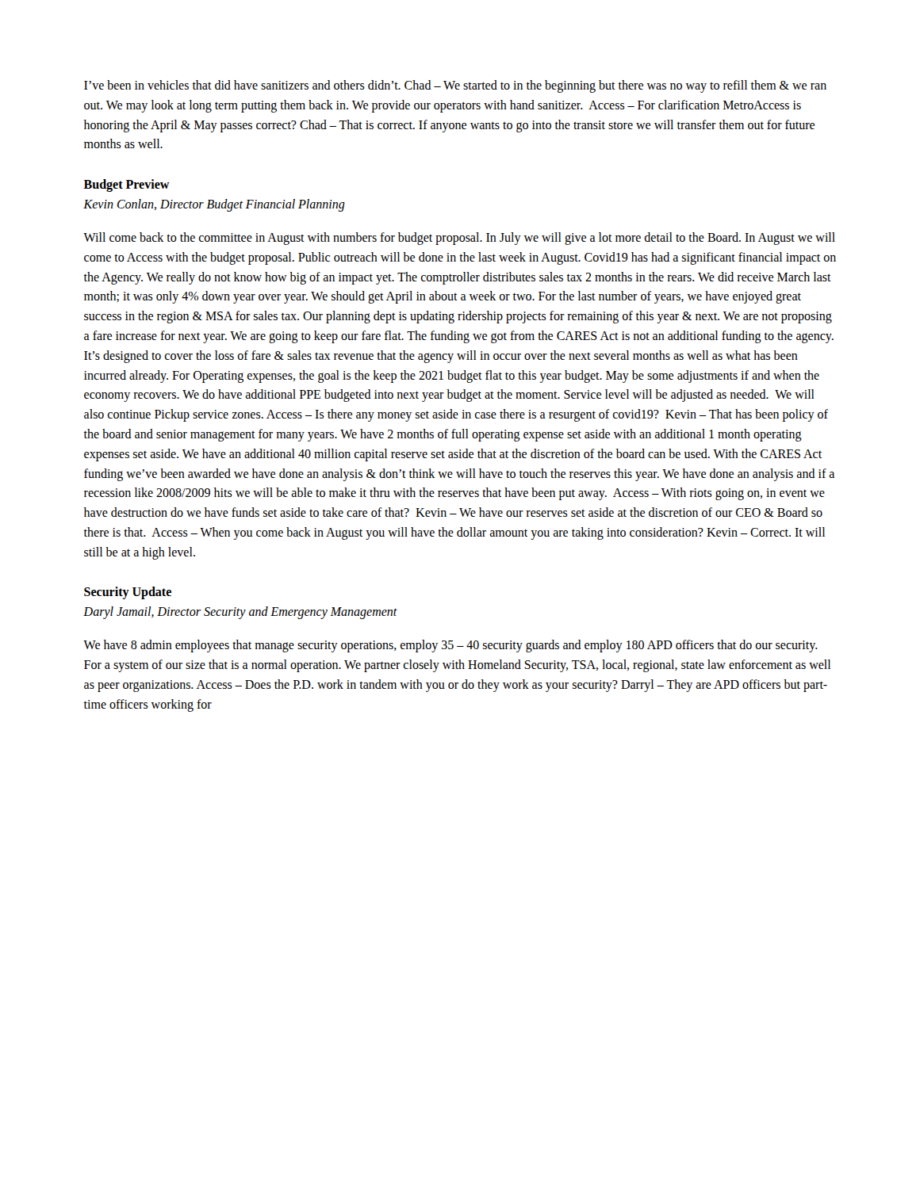I’ve been in vehicles that did have sanitizers and others didn’t. Chad – We started to in the beginning but there was no way to refill them & we ran out. We may look at long term putting them back in. We provide our operators with hand sanitizer. Access – For clarification MetroAccess is honoring the April & May passes correct? Chad – That is correct. If anyone wants to go into the transit store we will transfer them out for future months as well.
Budget Preview
Kevin Conlan, Director Budget Financial Planning
Will come back to the committee in August with numbers for budget proposal. In July we will give a lot more detail to the Board. In August we will come to Access with the budget proposal. Public outreach will be done in the last week in August. Covid19 has had a significant financial impact on the Agency. We really do not know how big of an impact yet. The comptroller distributes sales tax 2 months in the rears. We did receive March last month; it was only 4% down year over year. We should get April in about a week or two. For the last number of years, we have enjoyed great success in the region & MSA for sales tax. Our planning dept is updating ridership projects for remaining of this year & next. We are not proposing a fare increase for next year. We are going to keep our fare flat. The funding we got from the CARES Act is not an additional funding to the agency. It’s designed to cover the loss of fare & sales tax revenue that the agency will in occur over the next several months as well as what has been incurred already. For Operating expenses, the goal is the keep the 2021 budget flat to this year budget. May be some adjustments if and when the economy recovers. We do have additional PPE budgeted into next year budget at the moment. Service level will be adjusted as needed. We will also continue Pickup service zones. Access – Is there any money set aside in case there is a resurgent of covid19? Kevin – That has been policy of the board and senior management for many years. We have 2 months of full operating expense set aside with an additional 1 month operating expenses set aside. We have an additional 40 million capital reserve set aside that at the discretion of the board can be used. With the CARES Act funding we’ve been awarded we have done an analysis & don’t think we will have to touch the reserves this year. We have done an analysis and if a recession like 2008/2009 hits we will be able to make it thru with the reserves that have been put away. Access – With riots going on, in event we have destruction do we have funds set aside to take care of that? Kevin – We have our reserves set aside at the discretion of our CEO & Board so there is that. Access – When you come back in August you will have the dollar amount you are taking into consideration? Kevin – Correct. It will still be at a high level.
Security Update
Daryl Jamail, Director Security and Emergency Management
We have 8 admin employees that manage security operations, employ 35 – 40 security guards and employ 180 APD officers that do our security. For a system of our size that is a normal operation. We partner closely with Homeland Security, TSA, local, regional, state law enforcement as well as peer organizations. Access – Does the P.D. work in tandem with you or do they work as your security? Darryl – They are APD officers but part-time officers working for